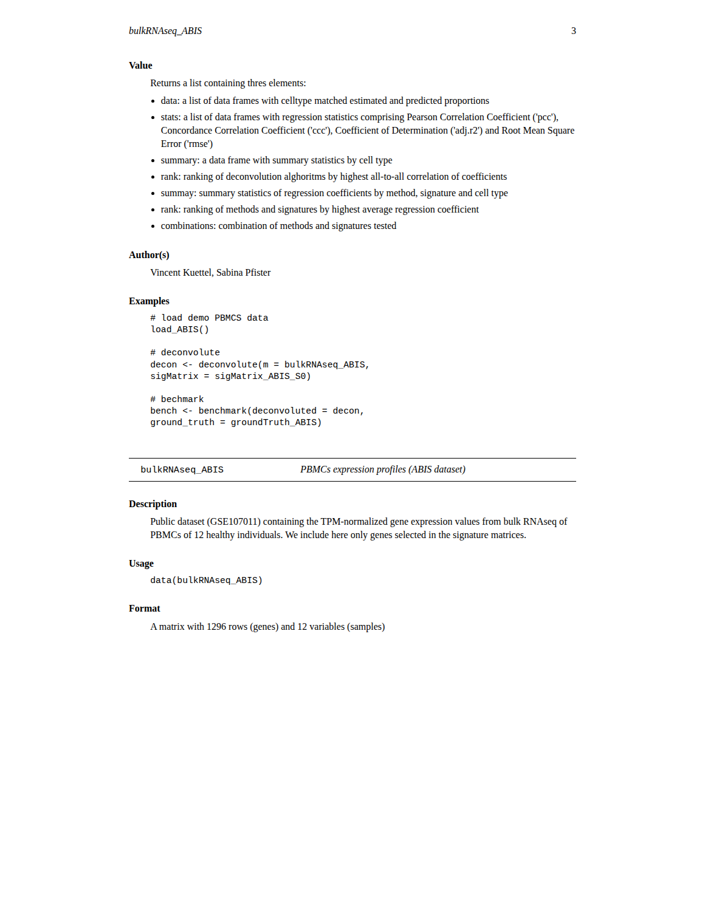bulkRNAseq_ABIS 3
Value
Returns a list containing thres elements:
data: a list of data frames with celltype matched estimated and predicted proportions
stats: a list of data frames with regression statistics comprising Pearson Correlation Coefficient ('pcc'), Concordance Correlation Coefficient ('ccc'), Coefficient of Determination ('adj.r2') and Root Mean Square Error ('rmse')
summary: a data frame with summary statistics by cell type
rank: ranking of deconvolution alghoritms by highest all-to-all correlation of coefficients
summay: summary statistics of regression coefficients by method, signature and cell type
rank: ranking of methods and signatures by highest average regression coefficient
combinations: combination of methods and signatures tested
Author(s)
Vincent Kuettel, Sabina Pfister
Examples
# load demo PBMCS data
load_ABIS()

# deconvolute
decon <- deconvolute(m = bulkRNAseq_ABIS,
sigMatrix = sigMatrix_ABIS_S0)

# bechmark
bench <- benchmark(deconvoluted = decon,
ground_truth = groundTruth_ABIS)
bulkRNAseq_ABIS PBMCs expression profiles (ABIS dataset)
Description
Public dataset (GSE107011) containing the TPM-normalized gene expression values from bulk RNAseq of PBMCs of 12 healthy individuals. We include here only genes selected in the signature matrices.
Usage
data(bulkRNAseq_ABIS)
Format
A matrix with 1296 rows (genes) and 12 variables (samples)